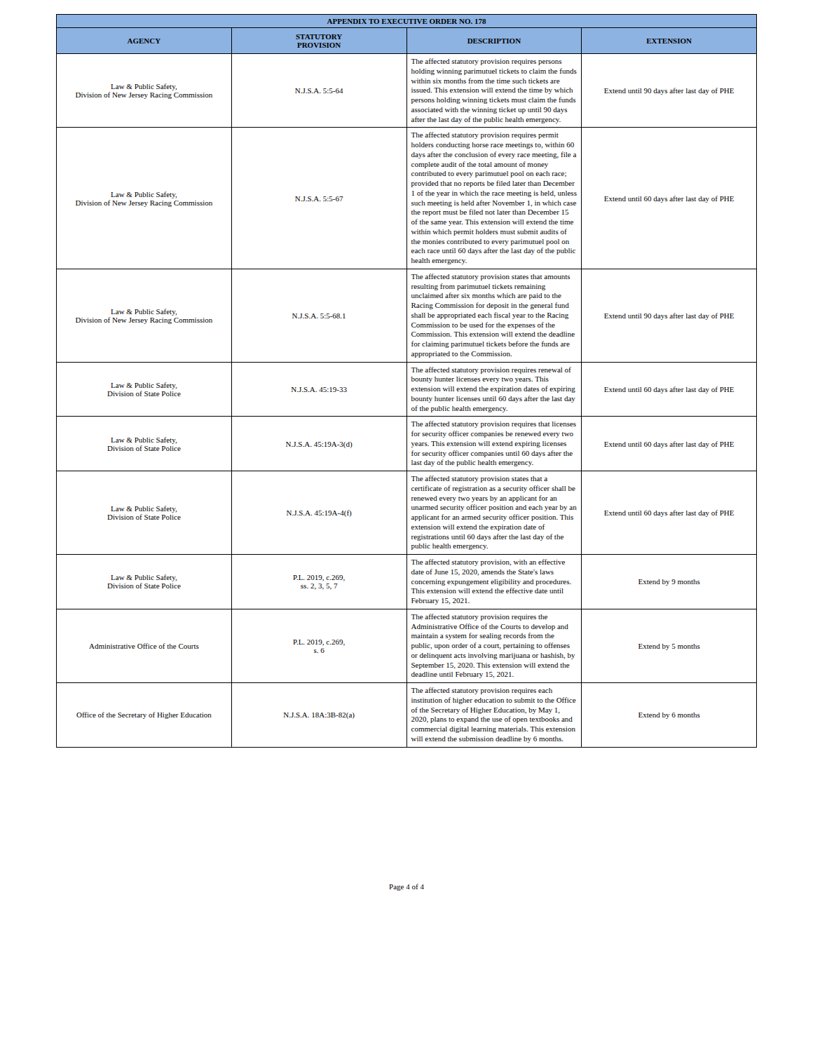APPENDIX TO EXECUTIVE ORDER NO. 178
| AGENCY | STATUTORY PROVISION | DESCRIPTION | EXTENSION |
| --- | --- | --- | --- |
| Law & Public Safety, Division of New Jersey Racing Commission | N.J.S.A. 5:5-64 | The affected statutory provision requires persons holding winning parimutuel tickets to claim the funds within six months from the time such tickets are issued. This extension will extend the time by which persons holding winning tickets must claim the funds associated with the winning ticket up until 90 days after the last day of the public health emergency. | Extend until 90 days after last day of PHE |
| Law & Public Safety, Division of New Jersey Racing Commission | N.J.S.A. 5:5-67 | The affected statutory provision requires permit holders conducting horse race meetings to, within 60 days after the conclusion of every race meeting, file a complete audit of the total amount of money contributed to every parimutuel pool on each race; provided that no reports be filed later than December 1 of the year in which the race meeting is held, unless such meeting is held after November 1, in which case the report must be filed not later than December 15 of the same year. This extension will extend the time within which permit holders must submit audits of the monies contributed to every parimutuel pool on each race until 60 days after the last day of the public health emergency. | Extend until 60 days after last day of PHE |
| Law & Public Safety, Division of New Jersey Racing Commission | N.J.S.A. 5:5-68.1 | The affected statutory provision states that amounts resulting from parimutuel tickets remaining unclaimed after six months which are paid to the Racing Commission for deposit in the general fund shall be appropriated each fiscal year to the Racing Commission to be used for the expenses of the Commission. This extension will extend the deadline for claiming parimutuel tickets before the funds are appropriated to the Commission. | Extend until 90 days after last day of PHE |
| Law & Public Safety, Division of State Police | N.J.S.A. 45:19-33 | The affected statutory provision requires renewal of bounty hunter licenses every two years. This extension will extend the expiration dates of expiring bounty hunter licenses until 60 days after the last day of the public health emergency. | Extend until 60 days after last day of PHE |
| Law & Public Safety, Division of State Police | N.J.S.A. 45:19A-3(d) | The affected statutory provision requires that licenses for security officer companies be renewed every two years. This extension will extend expiring licenses for security officer companies until 60 days after the last day of the public health emergency. | Extend until 60 days after last day of PHE |
| Law & Public Safety, Division of State Police | N.J.S.A. 45:19A-4(f) | The affected statutory provision states that a certificate of registration as a security officer shall be renewed every two years by an applicant for an unarmed security officer position and each year by an applicant for an armed security officer position. This extension will extend the expiration date of registrations until 60 days after the last day of the public health emergency. | Extend until 60 days after last day of PHE |
| Law & Public Safety, Division of State Police | P.L. 2019, c.269, ss. 2, 3, 5, 7 | The affected statutory provision, with an effective date of June 15, 2020, amends the State's laws concerning expungement eligibility and procedures. This extension will extend the effective date until February 15, 2021. | Extend by 9 months |
| Administrative Office of the Courts | P.L. 2019, c.269, s. 6 | The affected statutory provision requires the Administrative Office of the Courts to develop and maintain a system for sealing records from the public, upon order of a court, pertaining to offenses or delinquent acts involving marijuana or hashish, by September 15, 2020. This extension will extend the deadline until February 15, 2021. | Extend by 5 months |
| Office of the Secretary of Higher Education | N.J.S.A. 18A:3B-82(a) | The affected statutory provision requires each institution of higher education to submit to the Office of the Secretary of Higher Education, by May 1, 2020, plans to expand the use of open textbooks and commercial digital learning materials. This extension will extend the submission deadline by 6 months. | Extend by 6 months |
Page 4 of 4